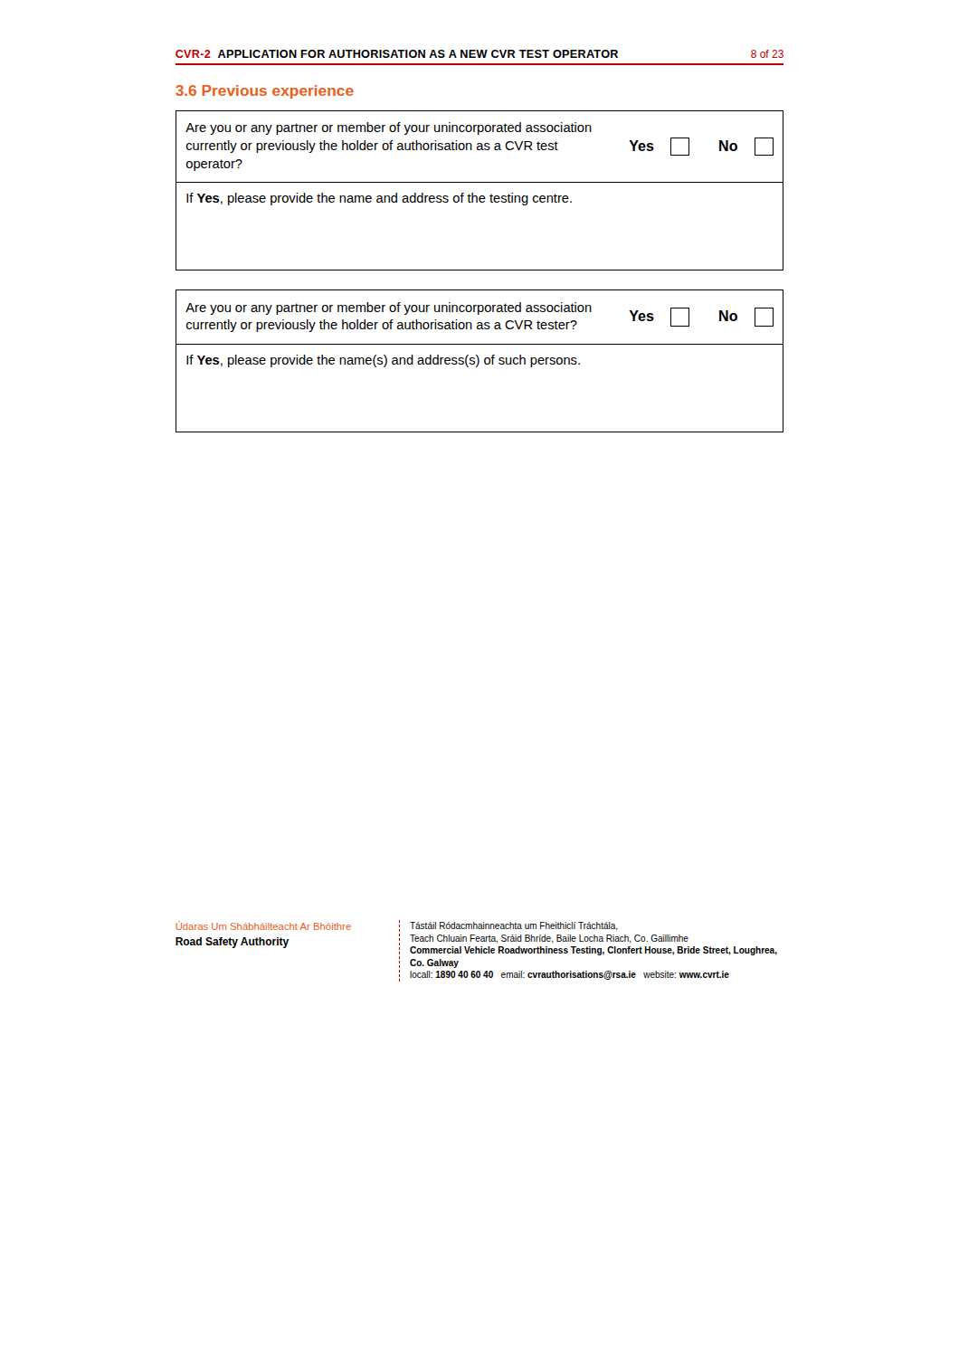CVR-2 APPLICATION FOR AUTHORISATION AS A NEW CVR TEST OPERATOR
8 of 23
3.6 Previous experience
Are you or any partner or member of your unincorporated association currently or previously the holder of authorisation as a CVR test operator?
Yes No
If Yes, please provide the name and address of the testing centre.
Are you or any partner or member of your unincorporated association currently or previously the holder of authorisation as a CVR tester?
Yes No
If Yes, please provide the name(s) and address(s) of such persons.
Údaras Um Shábháilteacht Ar Bhóithre
Road Safety Authority
Tástáil Ródacmhainneachta um Fheithiclí Tráchtála,
Teach Chluain Fearta, Sráid Bhríde, Baile Locha Riach, Co. Gaillimhe
Commercial Vehicle Roadworthiness Testing, Clonfert House, Bride Street, Loughrea, Co. Galway
locall: 1890 40 60 40 email: cvrauthorisations@rsa.ie website: www.cvrt.ie